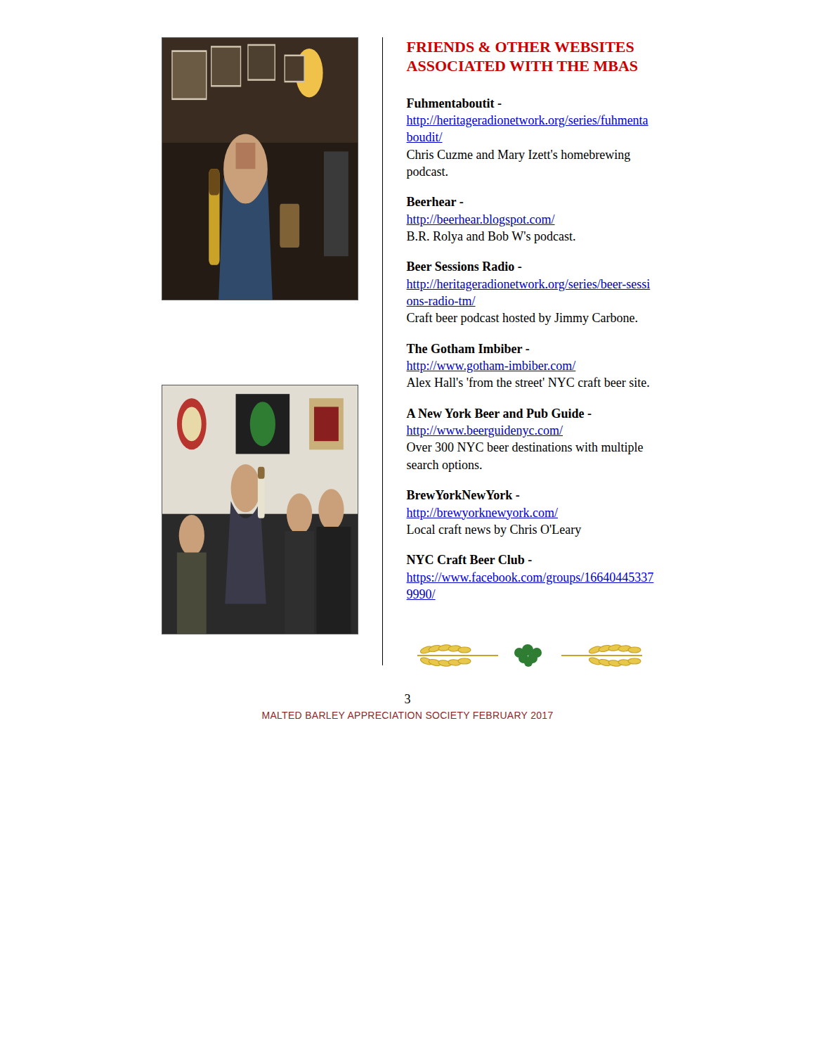FRIENDS & OTHER WEBSITES ASSOCIATED WITH THE MBAS
Fuhmentaboutit -
http://heritageradionetwork.org/series/fuhmentaboudit/
Chris Cuzme and Mary Izett's homebrewing podcast.
Beerhear -
http://beerhear.blogspot.com/
B.R. Rolya and Bob W's podcast.
Beer Sessions Radio -
http://heritageradionetwork.org/series/beer-sessions-radio-tm/
Craft beer podcast hosted by Jimmy Carbone.
The Gotham Imbiber -
http://www.gotham-imbiber.com/
Alex Hall's 'from the street' NYC craft beer site.
A New York Beer and Pub Guide -
http://www.beerguidenyc.com/
Over 300 NYC beer destinations with multiple search options.
BrewYorkNewYork -
http://brewyorknewyork.com/
Local craft news by Chris O'Leary
NYC Craft Beer Club -
https://www.facebook.com/groups/166404453379990/
3
MALTED BARLEY APPRECIATION SOCIETY FEBRUARY 2017